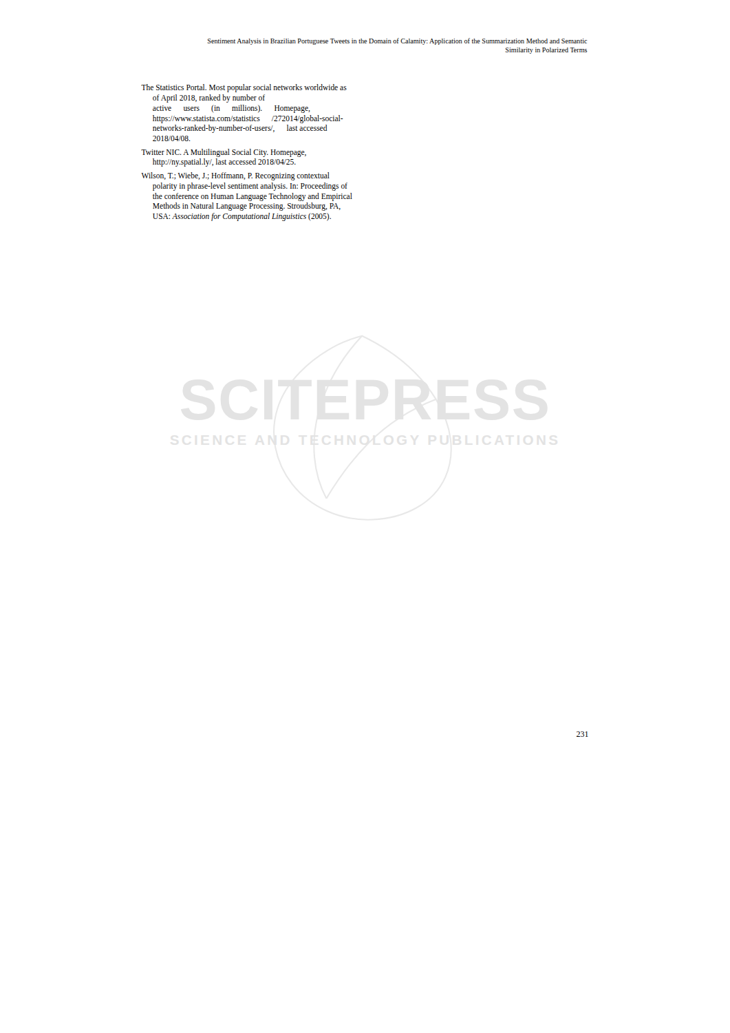Sentiment Analysis in Brazilian Portuguese Tweets in the Domain of Calamity: Application of the Summarization Method and Semantic
Similarity in Polarized Terms
The Statistics Portal. Most popular social networks worldwide as of April 2018, ranked by number of active users (in millions). Homepage, https://www.statista.com/statistics /272014/global-social-networks-ranked-by-number-of-users/, last accessed 2018/04/08.
Twitter NIC. A Multilingual Social City. Homepage, http://ny.spatial.ly/, last accessed 2018/04/25.
Wilson, T.; Wiebe, J.; Hoffmann, P. Recognizing contextual polarity in phrase-level sentiment analysis. In: Proceedings of the conference on Human Language Technology and Empirical Methods in Natural Language Processing. Stroudsburg, PA, USA: Association for Computational Linguistics (2005).
SCITEPRESS
SCIENCE AND TECHNOLOGY PUBLICATIONS
231